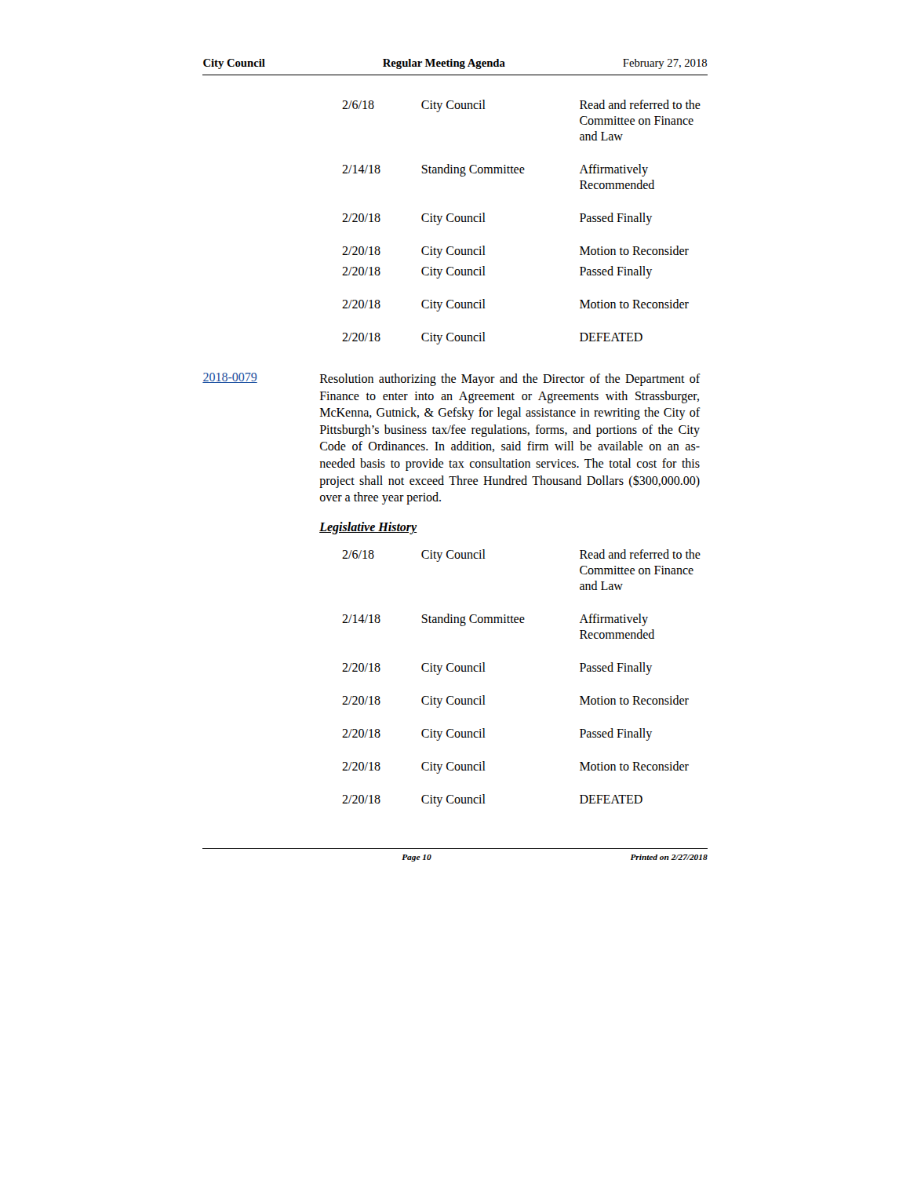City Council
Regular Meeting Agenda
February 27, 2018
| 2/6/18 | City Council | Read and referred to the Committee on Finance and Law |
| 2/14/18 | Standing Committee | Affirmatively Recommended |
| 2/20/18 | City Council | Passed Finally |
| 2/20/18 | City Council | Motion to Reconsider |
| 2/20/18 | City Council | Passed Finally |
| 2/20/18 | City Council | Motion to Reconsider |
| 2/20/18 | City Council | DEFEATED |
2018-0079
Resolution authorizing the Mayor and the Director of the Department of Finance to enter into an Agreement or Agreements with Strassburger, McKenna, Gutnick, & Gefsky for legal assistance in rewriting the City of Pittsburgh’s business tax/fee regulations, forms, and portions of the City Code of Ordinances. In addition, said firm will be available on an as-needed basis to provide tax consultation services. The total cost for this project shall not exceed Three Hundred Thousand Dollars ($300,000.00) over a three year period.
Legislative History
| 2/6/18 | City Council | Read and referred to the Committee on Finance and Law |
| 2/14/18 | Standing Committee | Affirmatively Recommended |
| 2/20/18 | City Council | Passed Finally |
| 2/20/18 | City Council | Motion to Reconsider |
| 2/20/18 | City Council | Passed Finally |
| 2/20/18 | City Council | Motion to Reconsider |
| 2/20/18 | City Council | DEFEATED |
Page 10
Printed on 2/27/2018